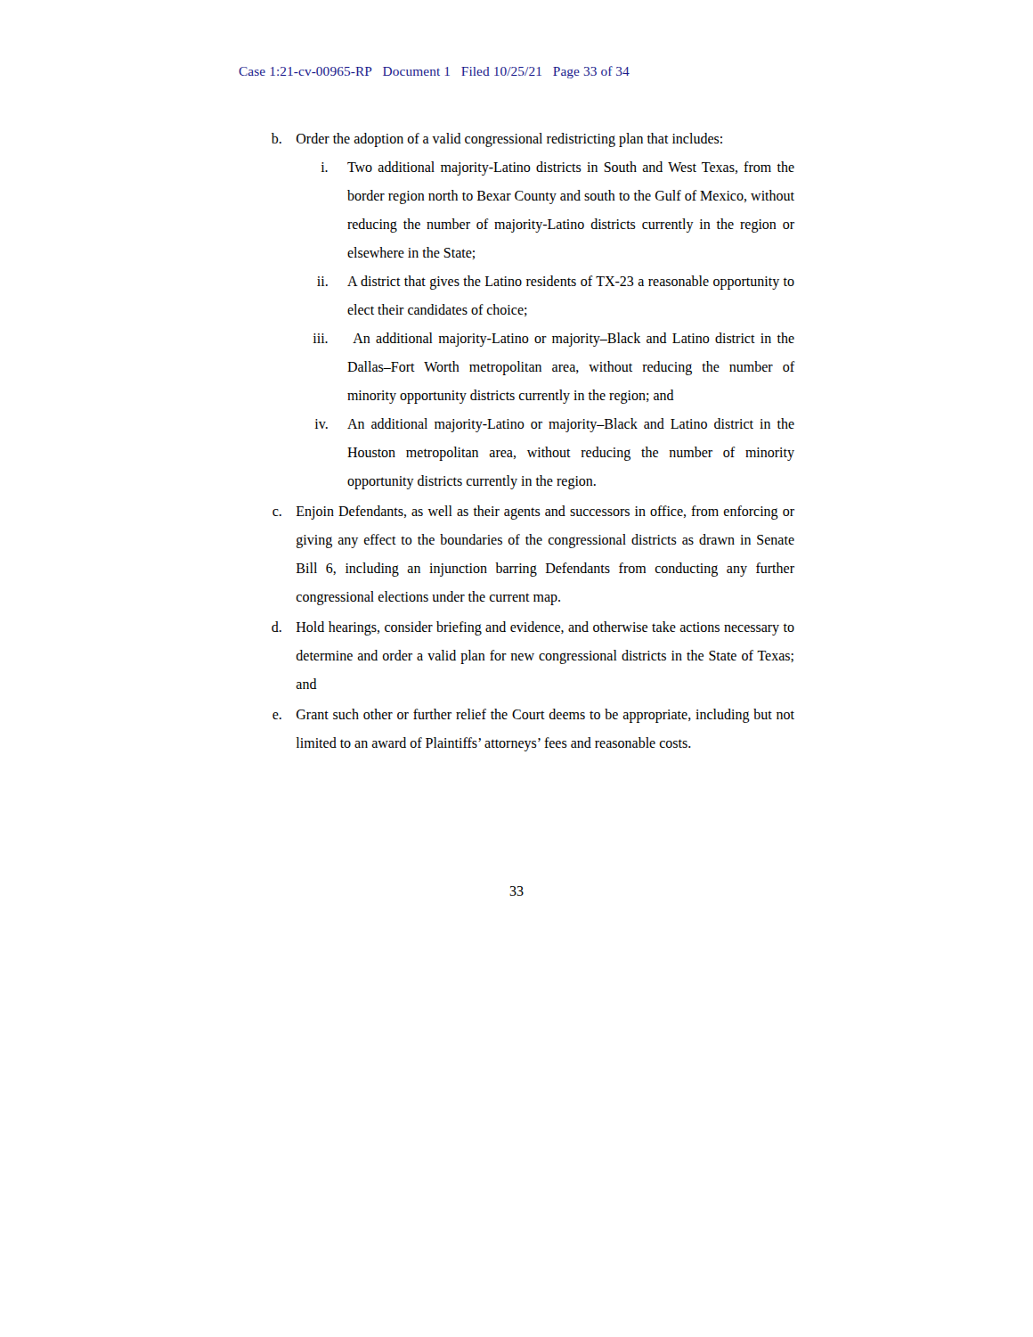Case 1:21-cv-00965-RP Document 1 Filed 10/25/21 Page 33 of 34
Order the adoption of a valid congressional redistricting plan that includes:
Two additional majority-Latino districts in South and West Texas, from the border region north to Bexar County and south to the Gulf of Mexico, without reducing the number of majority-Latino districts currently in the region or elsewhere in the State;
A district that gives the Latino residents of TX-23 a reasonable opportunity to elect their candidates of choice;
An additional majority-Latino or majority–Black and Latino district in the Dallas–Fort Worth metropolitan area, without reducing the number of minority opportunity districts currently in the region; and
An additional majority-Latino or majority–Black and Latino district in the Houston metropolitan area, without reducing the number of minority opportunity districts currently in the region.
Enjoin Defendants, as well as their agents and successors in office, from enforcing or giving any effect to the boundaries of the congressional districts as drawn in Senate Bill 6, including an injunction barring Defendants from conducting any further congressional elections under the current map.
Hold hearings, consider briefing and evidence, and otherwise take actions necessary to determine and order a valid plan for new congressional districts in the State of Texas; and
Grant such other or further relief the Court deems to be appropriate, including but not limited to an award of Plaintiffs’ attorneys’ fees and reasonable costs.
33